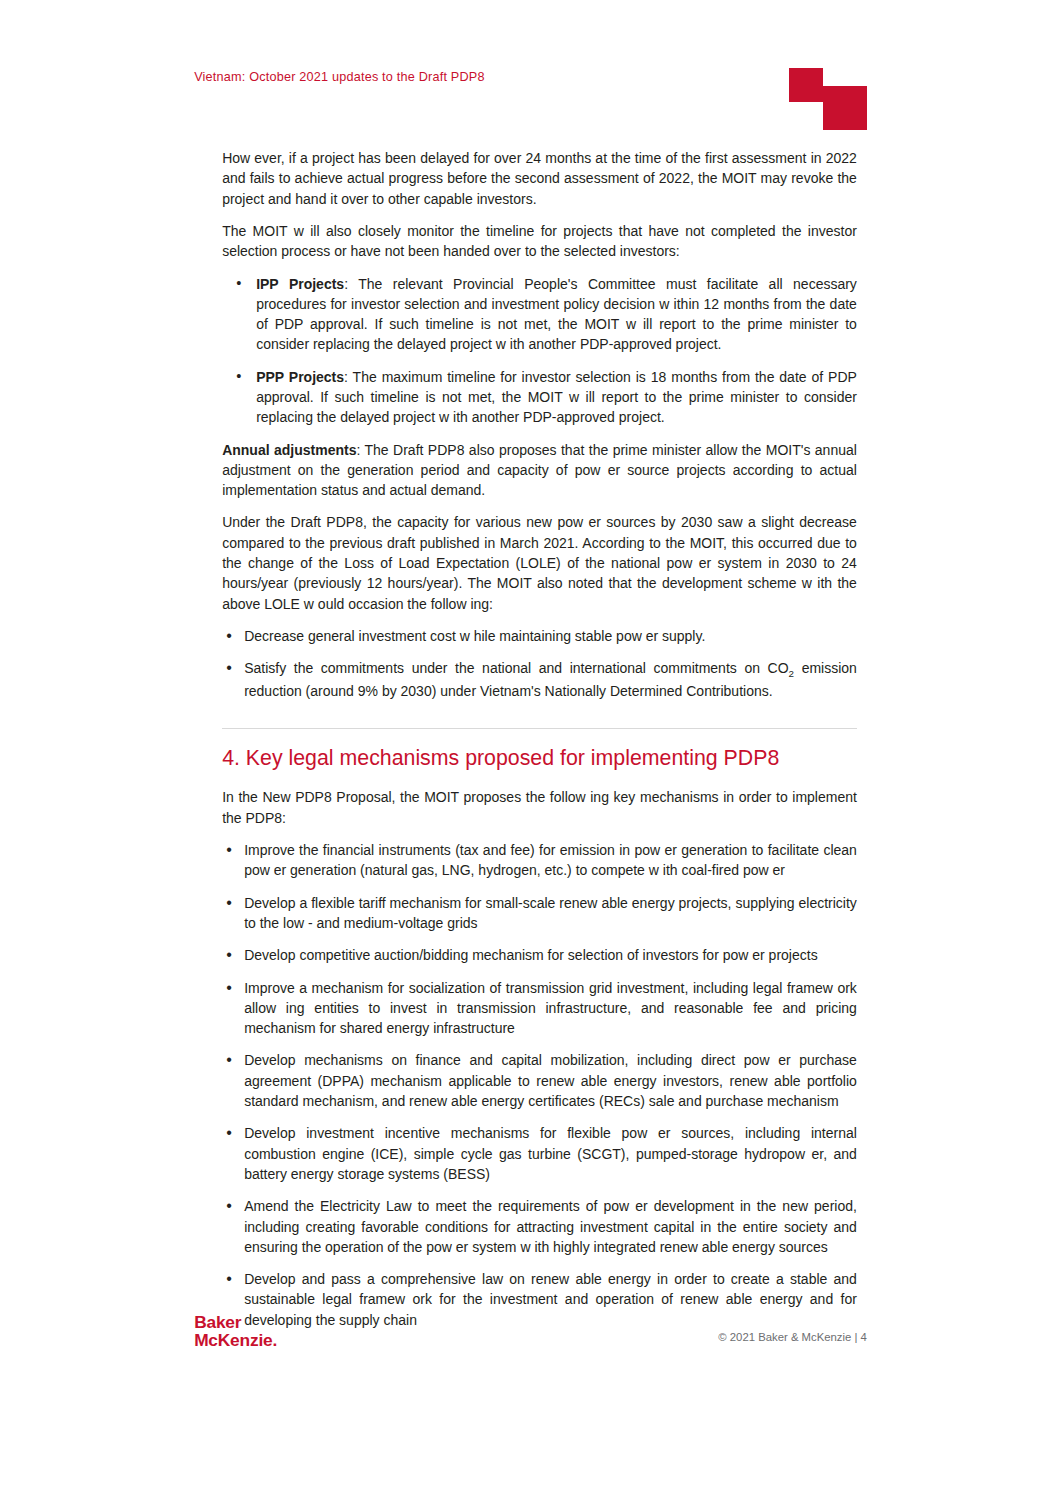Vietnam: October 2021 updates to the Draft PDP8
How ever, if a project has been delayed for over 24 months at the time of the first assessment in 2022 and fails to achieve actual progress before the second assessment of 2022, the MOIT may revoke the project and hand it over to other capable investors.
The MOIT w ill also closely monitor the timeline for projects that have not completed the investor selection process or have not been handed over to the selected investors:
IPP Projects: The relevant Provincial People's Committee must facilitate all necessary procedures for investor selection and investment policy decision w ithin 12 months from the date of PDP approval. If such timeline is not met, the MOIT w ill report to the prime minister to consider replacing the delayed project w ith another PDP-approved project.
PPP Projects: The maximum timeline for investor selection is 18 months from the date of PDP approval. If such timeline is not met, the MOIT w ill report to the prime minister to consider replacing the delayed project w ith another PDP-approved project.
Annual adjustments: The Draft PDP8 also proposes that the prime minister allow the MOIT's annual adjustment on the generation period and capacity of pow er source projects according to actual implementation status and actual demand.
Under the Draft PDP8, the capacity for various new pow er sources by 2030 saw a slight decrease compared to the previous draft published in March 2021. According to the MOIT, this occurred due to the change of the Loss of Load Expectation (LOLE) of the national pow er system in 2030 to 24 hours/year (previously 12 hours/year). The MOIT also noted that the development scheme w ith the above LOLE w ould occasion the follow ing:
Decrease general investment cost w hile maintaining stable pow er supply.
Satisfy the commitments under the national and international commitments on CO2 emission reduction (around 9% by 2030) under Vietnam's Nationally Determined Contributions.
4. Key legal mechanisms proposed for implementing PDP8
In the New PDP8 Proposal, the MOIT proposes the follow ing key mechanisms in order to implement the PDP8:
Improve the financial instruments (tax and fee) for emission in pow er generation to facilitate clean pow er generation (natural gas, LNG, hydrogen, etc.) to compete w ith coal-fired pow er
Develop a flexible tariff mechanism for small-scale renew able energy projects, supplying electricity to the low - and medium-voltage grids
Develop competitive auction/bidding mechanism for selection of investors for pow er projects
Improve a mechanism for socialization of transmission grid investment, including legal framew ork allow ing entities to invest in transmission infrastructure, and reasonable fee and pricing mechanism for shared energy infrastructure
Develop mechanisms on finance and capital mobilization, including direct pow er purchase agreement (DPPA) mechanism applicable to renew able energy investors, renew able portfolio standard mechanism, and renew able energy certificates (RECs) sale and purchase mechanism
Develop investment incentive mechanisms for flexible pow er sources, including internal combustion engine (ICE), simple cycle gas turbine (SCGT), pumped-storage hydropow er, and battery energy storage systems (BESS)
Amend the Electricity Law to meet the requirements of pow er development in the new period, including creating favorable conditions for attracting investment capital in the entire society and ensuring the operation of the pow er system w ith highly integrated renew able energy sources
Develop and pass a comprehensive law on renew able energy in order to create a stable and sustainable legal framew ork for the investment and operation of renew able energy and for developing the supply chain
Baker
McKenzie.
© 2021 Baker & McKenzie | 4